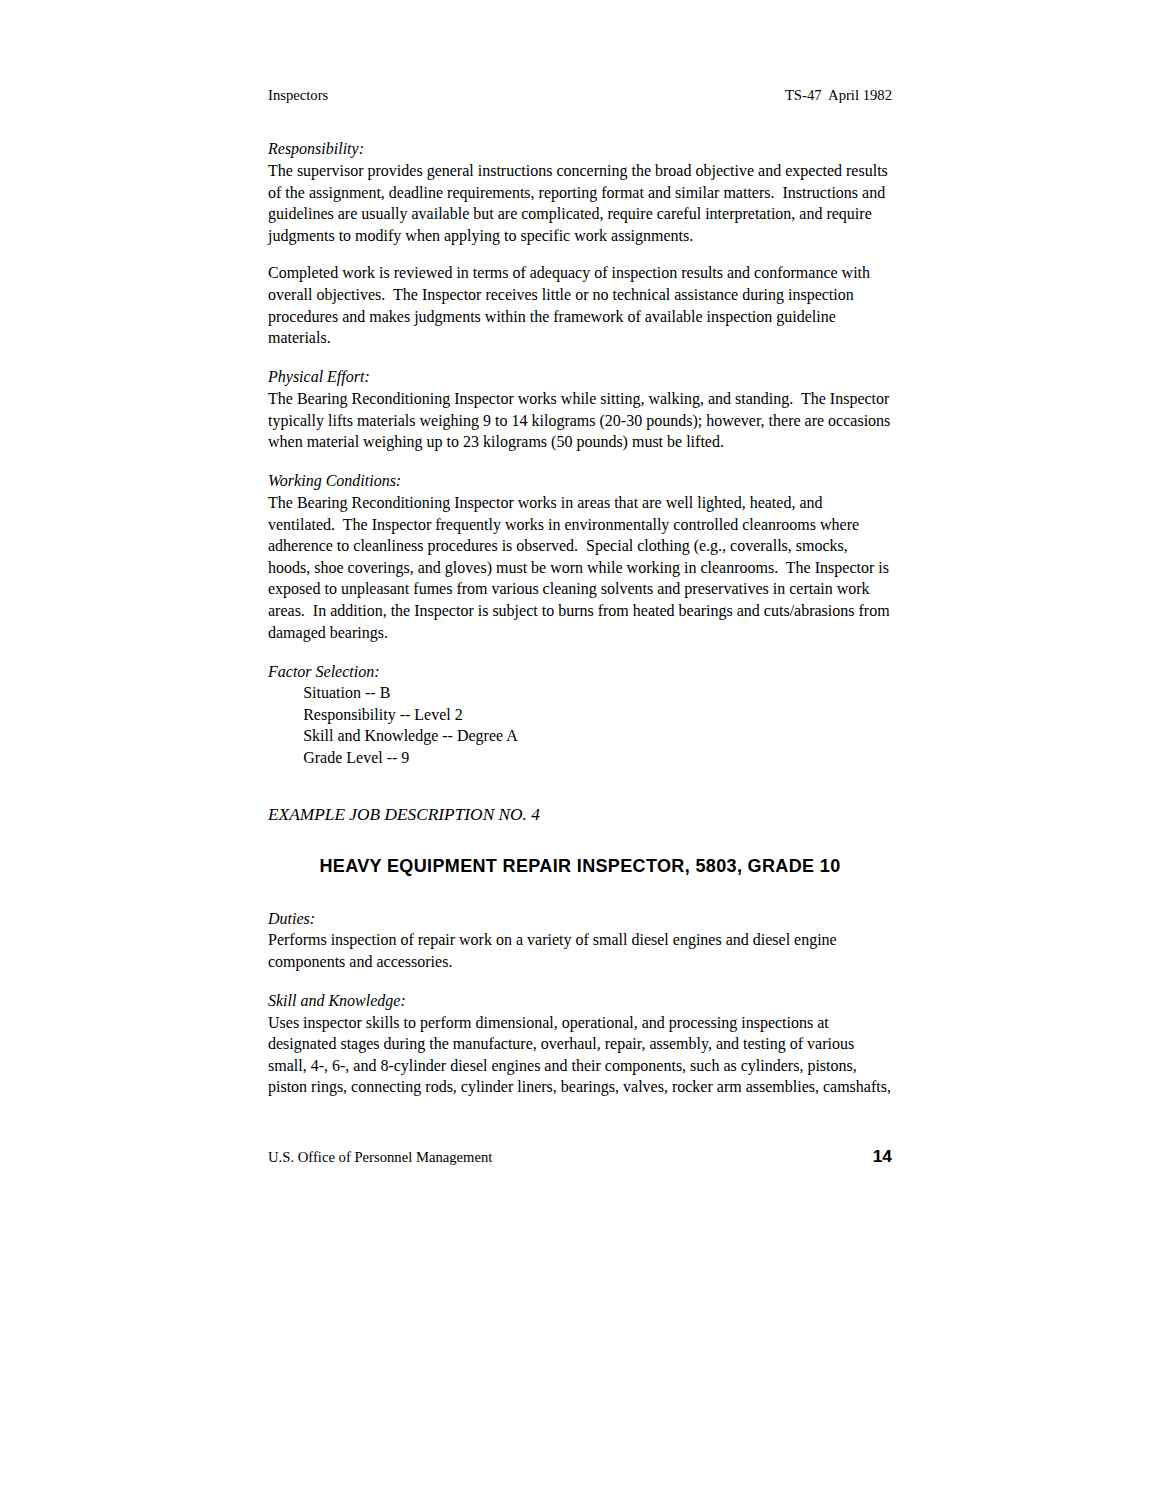Inspectors
TS-47 April 1982
Responsibility:
The supervisor provides general instructions concerning the broad objective and expected results of the assignment, deadline requirements, reporting format and similar matters. Instructions and guidelines are usually available but are complicated, require careful interpretation, and require judgments to modify when applying to specific work assignments.
Completed work is reviewed in terms of adequacy of inspection results and conformance with overall objectives. The Inspector receives little or no technical assistance during inspection procedures and makes judgments within the framework of available inspection guideline materials.
Physical Effort:
The Bearing Reconditioning Inspector works while sitting, walking, and standing. The Inspector typically lifts materials weighing 9 to 14 kilograms (20-30 pounds); however, there are occasions when material weighing up to 23 kilograms (50 pounds) must be lifted.
Working Conditions:
The Bearing Reconditioning Inspector works in areas that are well lighted, heated, and ventilated. The Inspector frequently works in environmentally controlled cleanrooms where adherence to cleanliness procedures is observed. Special clothing (e.g., coveralls, smocks, hoods, shoe coverings, and gloves) must be worn while working in cleanrooms. The Inspector is exposed to unpleasant fumes from various cleaning solvents and preservatives in certain work areas. In addition, the Inspector is subject to burns from heated bearings and cuts/abrasions from damaged bearings.
Factor Selection:
Situation -- B
Responsibility -- Level 2
Skill and Knowledge -- Degree A
Grade Level -- 9
EXAMPLE JOB DESCRIPTION NO. 4
HEAVY EQUIPMENT REPAIR INSPECTOR, 5803, GRADE 10
Duties:
Performs inspection of repair work on a variety of small diesel engines and diesel engine components and accessories.
Skill and Knowledge:
Uses inspector skills to perform dimensional, operational, and processing inspections at designated stages during the manufacture, overhaul, repair, assembly, and testing of various small, 4-, 6-, and 8-cylinder diesel engines and their components, such as cylinders, pistons, piston rings, connecting rods, cylinder liners, bearings, valves, rocker arm assemblies, camshafts,
U.S. Office of Personnel Management
14